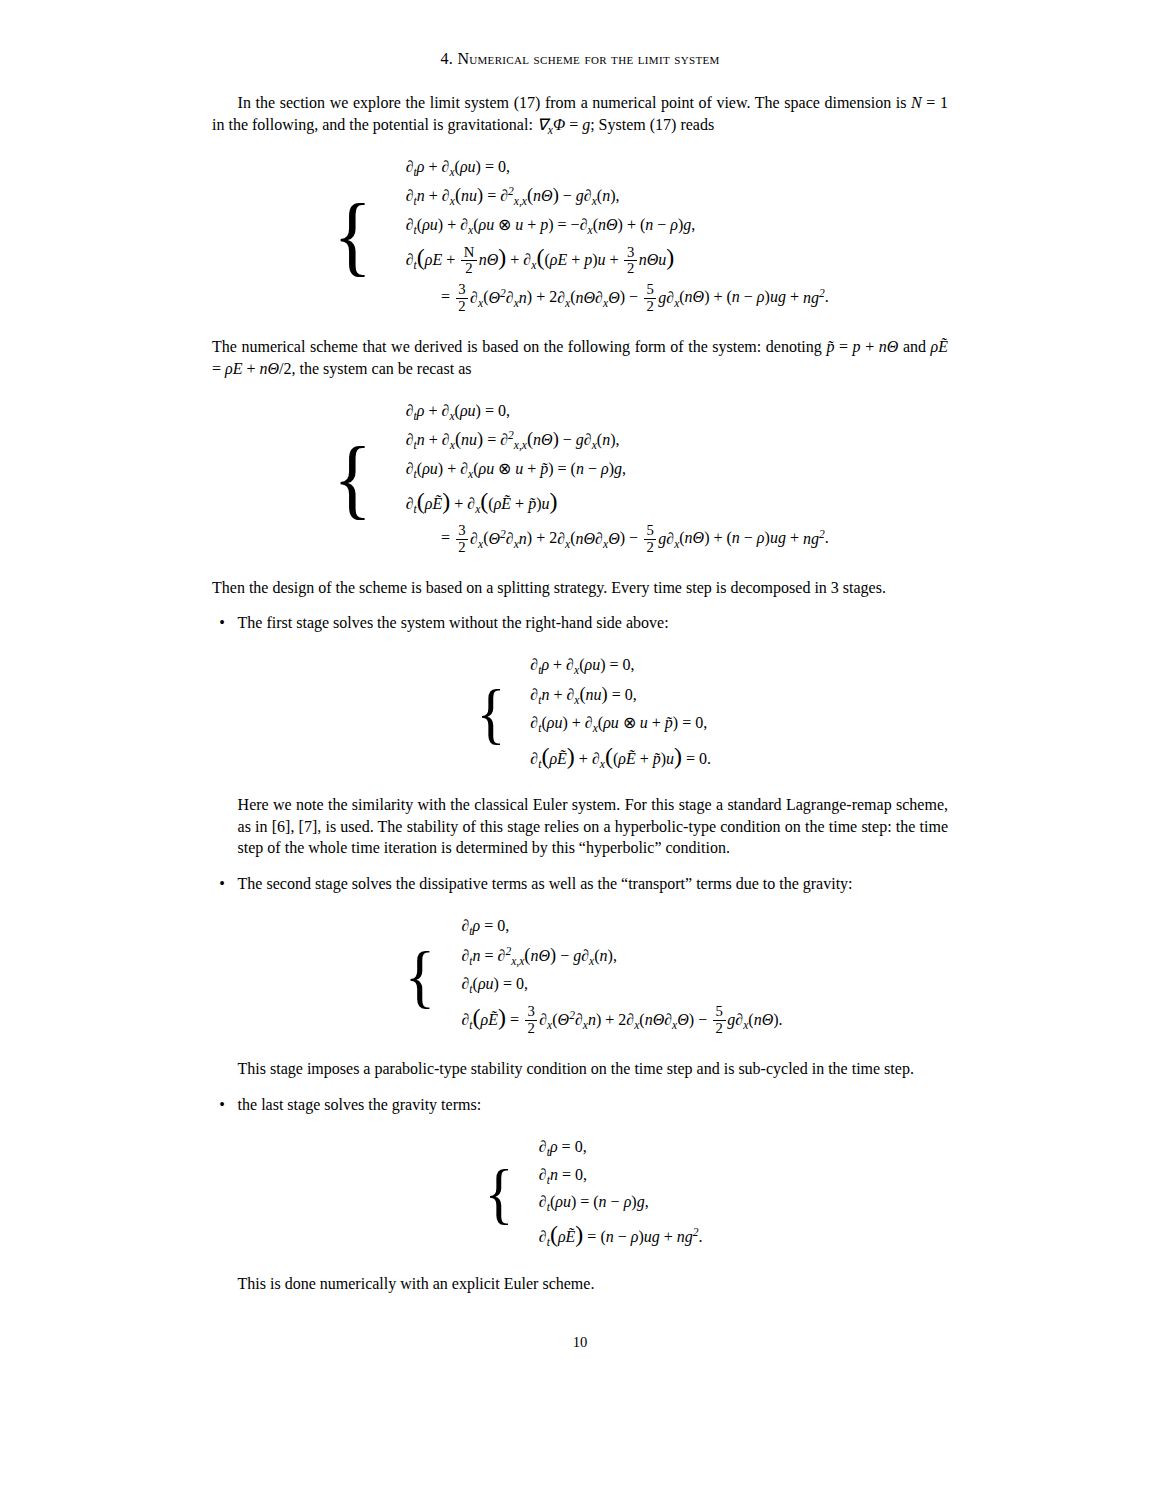4. Numerical scheme for the limit system
In the section we explore the limit system (17) from a numerical point of view. The space dimension is N = 1 in the following, and the potential is gravitational: ∇xΦ = g; System (17) reads
{
∂tρ + ∂x(ρu) = 0,
∂tn + ∂x(nu) = ∂2x,x(nΘ) − g∂x(n),
∂t(ρu) + ∂x(ρu ⊗ u + p) = −∂x(nΘ) + (n − ρ)g,
∂t(ρE + N 2 nΘ) + ∂x((ρE + p)u + 32 nΘu)
= 32∂x(Θ2∂xn) + 2∂x(nΘ∂xΘ) − 52 g∂x(nΘ) + (n − ρ)ug + ng2.
The numerical scheme that we derived is based on the following form of the system: denoting p̃ = p + nΘ and ρẼ = ρE + nΘ/2, the system can be recast as
{
∂tρ + ∂x(ρu) = 0,
∂tn + ∂x(nu) = ∂2x,x(nΘ) − g∂x(n),
∂t(ρu) + ∂x(ρu ⊗ u + p̃) = (n − ρ)g,
∂t(ρẼ) + ∂x((ρẼ + p̃)u)
= 32∂x(Θ2∂xn) + 2∂x(nΘ∂xΘ) − 52 g∂x(nΘ) + (n − ρ)ug + ng2.
Then the design of the scheme is based on a splitting strategy. Every time step is decomposed in 3 stages.
The first stage solves the system without the right-hand side above:
{
∂tρ + ∂x(ρu) = 0,
∂tn + ∂x(nu) = 0,
∂t(ρu) + ∂x(ρu ⊗ u + p̃) = 0,
∂t(ρẼ) + ∂x((ρẼ + p̃)u) = 0.
Here we note the similarity with the classical Euler system. For this stage a standard Lagrange-remap scheme, as in [6], [7], is used. The stability of this stage relies on a hyperbolic-type condition on the time step: the time step of the whole time iteration is determined by this “hyperbolic” condition.
The second stage solves the dissipative terms as well as the “transport” terms due to the gravity:
{
∂tρ = 0,
∂tn = ∂2x,x(nΘ) − g∂x(n),
∂t(ρu) = 0,
∂t(ρẼ) = 32∂x(Θ2∂xn) + 2∂x(nΘ∂xΘ) − 52 g∂x(nΘ).
This stage imposes a parabolic-type stability condition on the time step and is sub-cycled in the time step.
the last stage solves the gravity terms:
{
∂tρ = 0,
∂tn = 0,
∂t(ρu) = (n − ρ)g,
∂t(ρẼ) = (n − ρ)ug + ng2.
This is done numerically with an explicit Euler scheme.
10